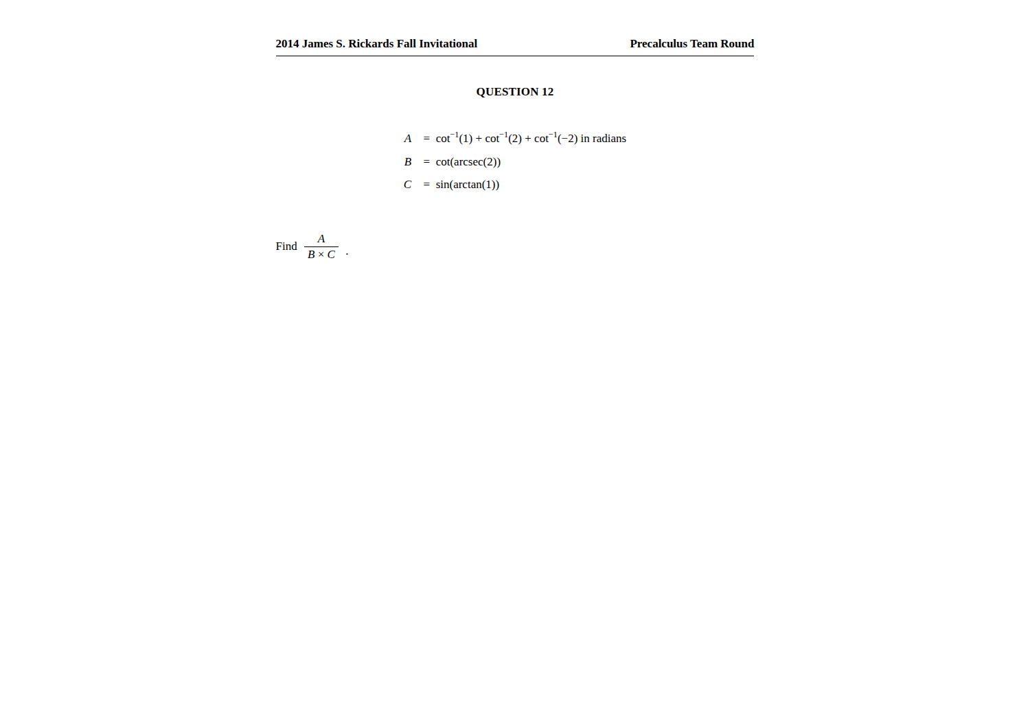2014 James S. Rickards Fall Invitational
Precalculus Team Round
QUESTION 12
| A | = | cot −1 (1) + cot −1 (2) + cot −1 (−2) in radians |
| B | = | cot ( arcsec (2)) |
| C | = | sin ( arctan (1)) |
Find A B × C .